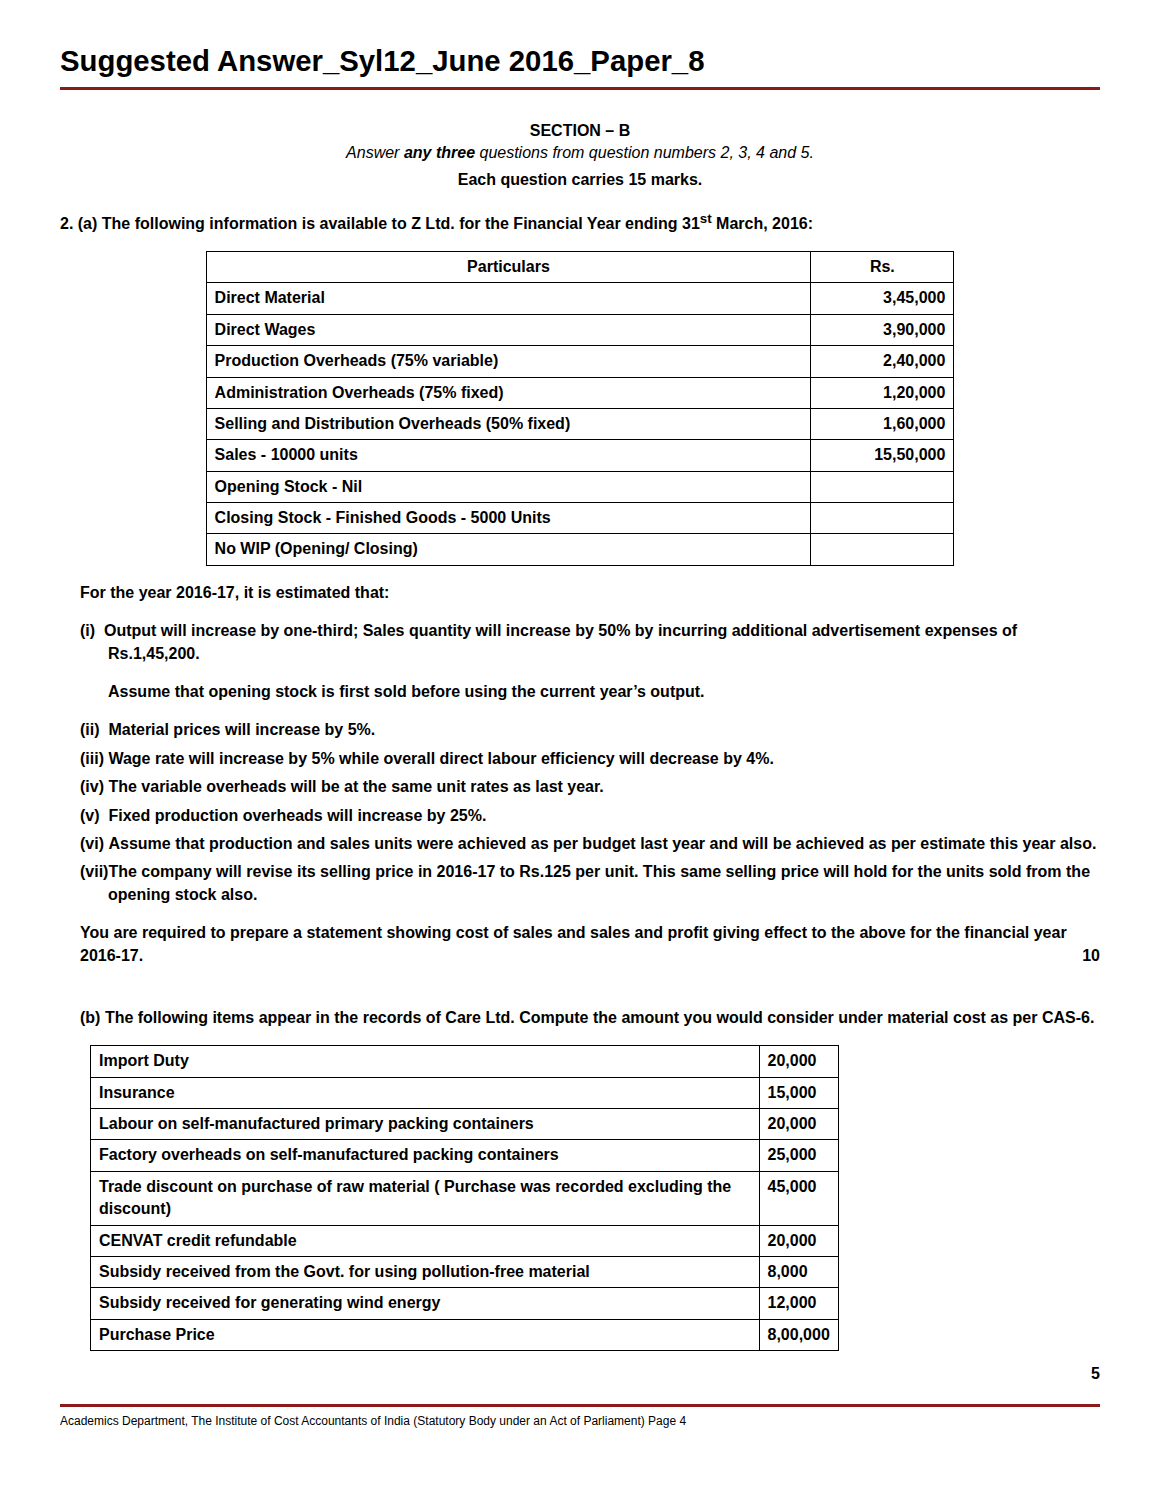Suggested Answer_Syl12_June 2016_Paper_8
SECTION – B
Answer any three questions from question numbers 2, 3, 4 and 5.
Each question carries 15 marks.
2. (a) The following information is available to Z Ltd. for the Financial Year ending 31st March, 2016:
| Particulars | Rs. |
| --- | --- |
| Direct Material | 3,45,000 |
| Direct Wages | 3,90,000 |
| Production Overheads (75% variable) | 2,40,000 |
| Administration Overheads (75% fixed) | 1,20,000 |
| Selling and Distribution Overheads (50% fixed) | 1,60,000 |
| Sales - 10000 units | 15,50,000 |
| Opening Stock - Nil | |
| Closing Stock - Finished Goods - 5000 Units | |
| No WIP (Opening/ Closing) | |
For the year 2016-17, it is estimated that:
(i) Output will increase by one-third; Sales quantity will increase by 50% by incurring additional advertisement expenses of Rs.1,45,200.
Assume that opening stock is first sold before using the current year’s output.
(ii) Material prices will increase by 5%.
(iii) Wage rate will increase by 5% while overall direct labour efficiency will decrease by 4%.
(iv) The variable overheads will be at the same unit rates as last year.
(v) Fixed production overheads will increase by 25%.
(vi) Assume that production and sales units were achieved as per budget last year and will be achieved as per estimate this year also.
(vii)The company will revise its selling price in 2016-17 to Rs.125 per unit. This same selling price will hold for the units sold from the opening stock also.
You are required to prepare a statement showing cost of sales and sales and profit giving effect to the above for the financial year 2016-17. 10
(b) The following items appear in the records of Care Ltd. Compute the amount you would consider under material cost as per CAS-6.
| Import Duty | 20,000 |
| Insurance | 15,000 |
| Labour on self-manufactured primary packing containers | 20,000 |
| Factory overheads on self-manufactured packing containers | 25,000 |
| Trade discount on purchase of raw material ( Purchase was recorded excluding the discount) | 45,000 |
| CENVAT credit refundable | 20,000 |
| Subsidy received from the Govt. for using pollution-free material | 8,000 |
| Subsidy received for generating wind energy | 12,000 |
| Purchase Price | 8,00,000 |
5
Academics Department, The Institute of Cost Accountants of India (Statutory Body under an Act of Parliament) Page 4